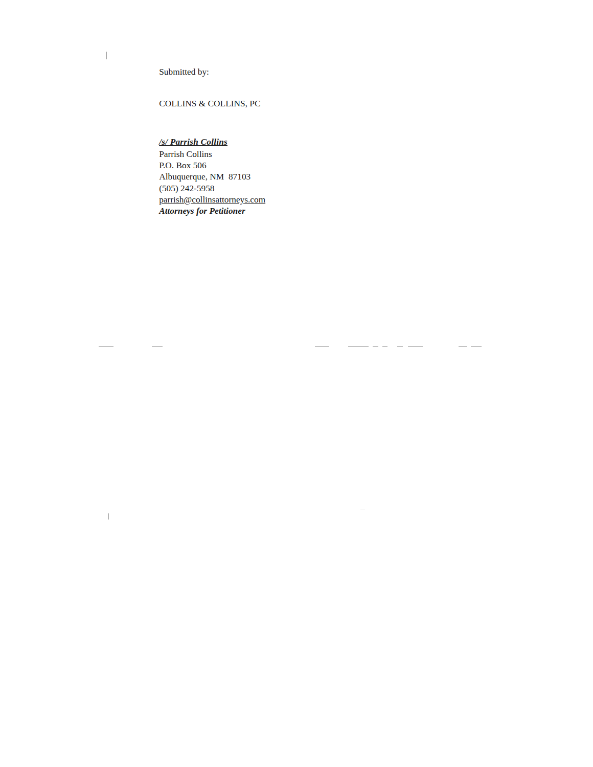Submitted by:
COLLINS & COLLINS, PC
/s/ Parrish Collins
Parrish Collins
P.O. Box 506
Albuquerque, NM 87103
(505) 242-5958
parrish@collinsattorneys.com
Attorneys for Petitioner